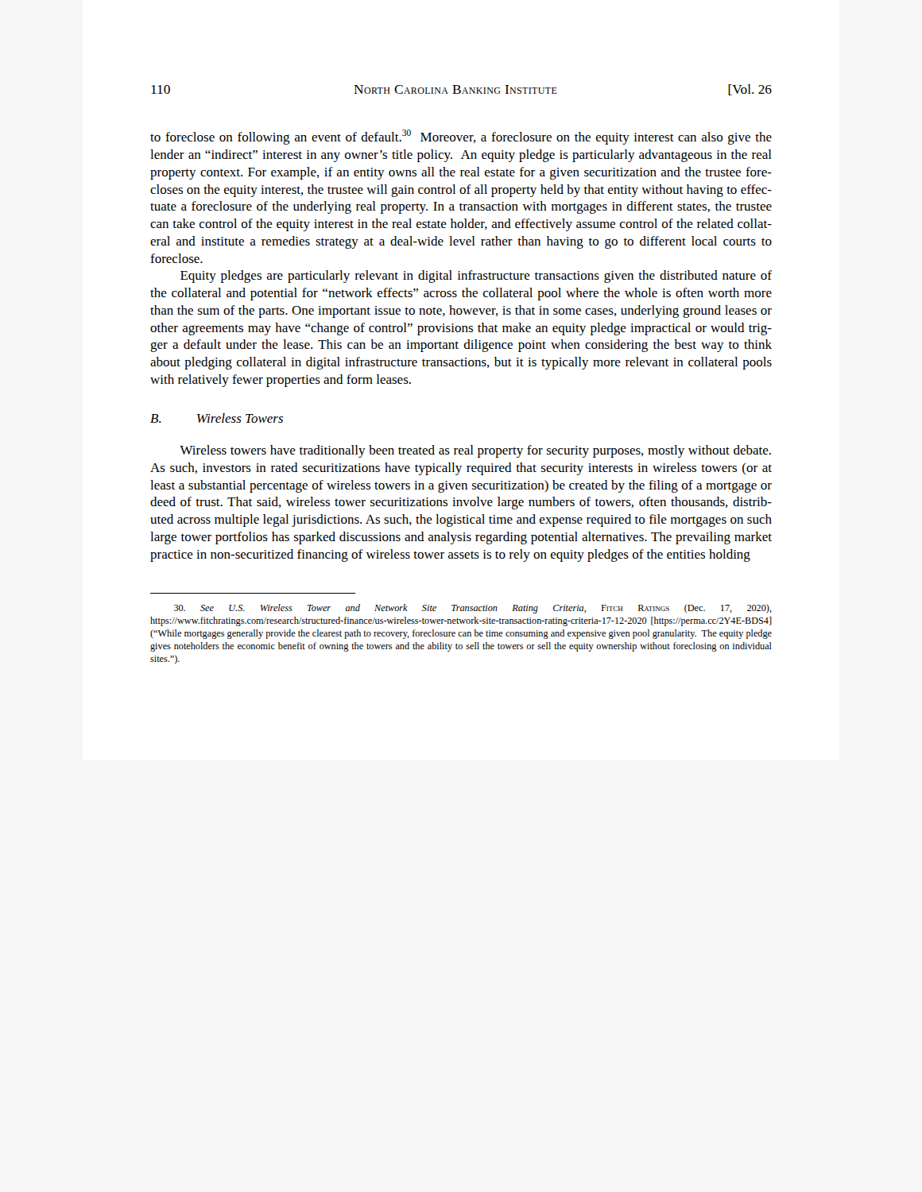110 North Carolina Banking Institute [Vol. 26
to foreclose on following an event of default.30 Moreover, a foreclosure on the equity interest can also give the lender an “indirect” interest in any owner’s title policy. An equity pledge is particularly advantageous in the real property context. For example, if an entity owns all the real estate for a given securitization and the trustee forecloses on the equity interest, the trustee will gain control of all property held by that entity without having to effectuate a foreclosure of the underlying real property. In a transaction with mortgages in different states, the trustee can take control of the equity interest in the real estate holder, and effectively assume control of the related collateral and institute a remedies strategy at a deal-wide level rather than having to go to different local courts to foreclose.
Equity pledges are particularly relevant in digital infrastructure transactions given the distributed nature of the collateral and potential for “network effects” across the collateral pool where the whole is often worth more than the sum of the parts. One important issue to note, however, is that in some cases, underlying ground leases or other agreements may have “change of control” provisions that make an equity pledge impractical or would trigger a default under the lease. This can be an important diligence point when considering the best way to think about pledging collateral in digital infrastructure transactions, but it is typically more relevant in collateral pools with relatively fewer properties and form leases.
B. Wireless Towers
Wireless towers have traditionally been treated as real property for security purposes, mostly without debate. As such, investors in rated securitizations have typically required that security interests in wireless towers (or at least a substantial percentage of wireless towers in a given securitization) be created by the filing of a mortgage or deed of trust. That said, wireless tower securitizations involve large numbers of towers, often thousands, distributed across multiple legal jurisdictions. As such, the logistical time and expense required to file mortgages on such large tower portfolios has sparked discussions and analysis regarding potential alternatives. The prevailing market practice in non-securitized financing of wireless tower assets is to rely on equity pledges of the entities holding
30. See U.S. Wireless Tower and Network Site Transaction Rating Criteria, Fitch Ratings (Dec. 17, 2020), https://www.fitchratings.com/research/structured-finance/us-wireless-tower-network-site-transaction-rating-criteria-17-12-2020 [https://perma.cc/2Y4E-BDS4] (“While mortgages generally provide the clearest path to recovery, foreclosure can be time consuming and expensive given pool granularity. The equity pledge gives noteholders the economic benefit of owning the towers and the ability to sell the towers or sell the equity ownership without foreclosing on individual sites.”).